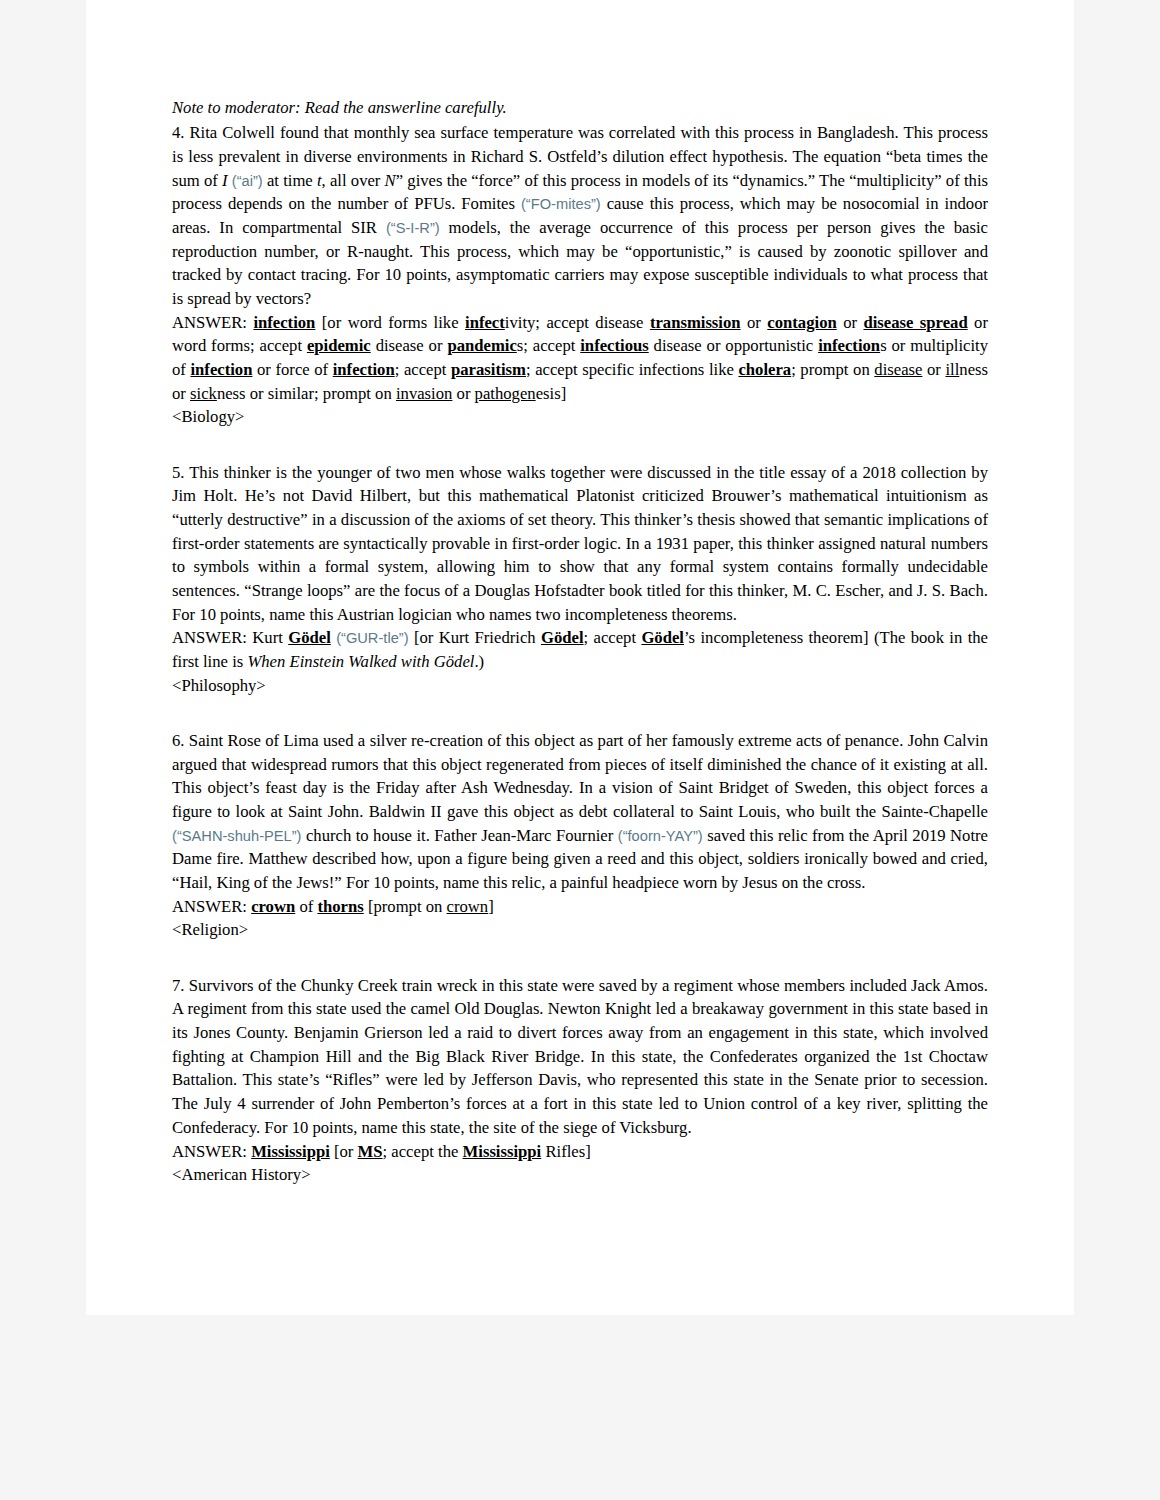Note to moderator: Read the answerline carefully.
4. Rita Colwell found that monthly sea surface temperature was correlated with this process in Bangladesh. This process is less prevalent in diverse environments in Richard S. Ostfeld’s dilution effect hypothesis. The equation “beta times the sum of I (“ai”) at time t, all over N” gives the “force” of this process in models of its “dynamics.” The “multiplicity” of this process depends on the number of PFUs. Fomites (“FO-mites”) cause this process, which may be nosocomial in indoor areas. In compartmental SIR (“S-I-R”) models, the average occurrence of this process per person gives the basic reproduction number, or R-naught. This process, which may be “opportunistic,” is caused by zoonotic spillover and tracked by contact tracing. For 10 points, asymptomatic carriers may expose susceptible individuals to what process that is spread by vectors?
ANSWER: infection [or word forms like infectivity; accept disease transmission or contagion or disease spread or word forms; accept epidemic disease or pandemics; accept infectious disease or opportunistic infections or multiplicity of infection or force of infection; accept parasitism; accept specific infections like cholera; prompt on disease or illness or sickness or similar; prompt on invasion or pathogenesis]
<Biology>
5. This thinker is the younger of two men whose walks together were discussed in the title essay of a 2018 collection by Jim Holt. He’s not David Hilbert, but this mathematical Platonist criticized Brouwer’s mathematical intuitionism as “utterly destructive” in a discussion of the axioms of set theory. This thinker’s thesis showed that semantic implications of first-order statements are syntactically provable in first-order logic. In a 1931 paper, this thinker assigned natural numbers to symbols within a formal system, allowing him to show that any formal system contains formally undecidable sentences. “Strange loops” are the focus of a Douglas Hofstadter book titled for this thinker, M. C. Escher, and J. S. Bach. For 10 points, name this Austrian logician who names two incompleteness theorems.
ANSWER: Kurt Gödel (“GUR-tle”) [or Kurt Friedrich Gödel; accept Gödel’s incompleteness theorem] (The book in the first line is When Einstein Walked with Gödel.)
<Philosophy>
6. Saint Rose of Lima used a silver re-creation of this object as part of her famously extreme acts of penance. John Calvin argued that widespread rumors that this object regenerated from pieces of itself diminished the chance of it existing at all. This object’s feast day is the Friday after Ash Wednesday. In a vision of Saint Bridget of Sweden, this object forces a figure to look at Saint John. Baldwin II gave this object as debt collateral to Saint Louis, who built the Sainte-Chapelle (“SAHN-shuh-PEL”) church to house it. Father Jean-Marc Fournier (“foorn-YAY”) saved this relic from the April 2019 Notre Dame fire. Matthew described how, upon a figure being given a reed and this object, soldiers ironically bowed and cried, “Hail, King of the Jews!” For 10 points, name this relic, a painful headpiece worn by Jesus on the cross.
ANSWER: crown of thorns [prompt on crown]
<Religion>
7. Survivors of the Chunky Creek train wreck in this state were saved by a regiment whose members included Jack Amos. A regiment from this state used the camel Old Douglas. Newton Knight led a breakaway government in this state based in its Jones County. Benjamin Grierson led a raid to divert forces away from an engagement in this state, which involved fighting at Champion Hill and the Big Black River Bridge. In this state, the Confederates organized the 1st Choctaw Battalion. This state’s “Rifles” were led by Jefferson Davis, who represented this state in the Senate prior to secession. The July 4 surrender of John Pemberton’s forces at a fort in this state led to Union control of a key river, splitting the Confederacy. For 10 points, name this state, the site of the siege of Vicksburg.
ANSWER: Mississippi [or MS; accept the Mississippi Rifles]
<American History>